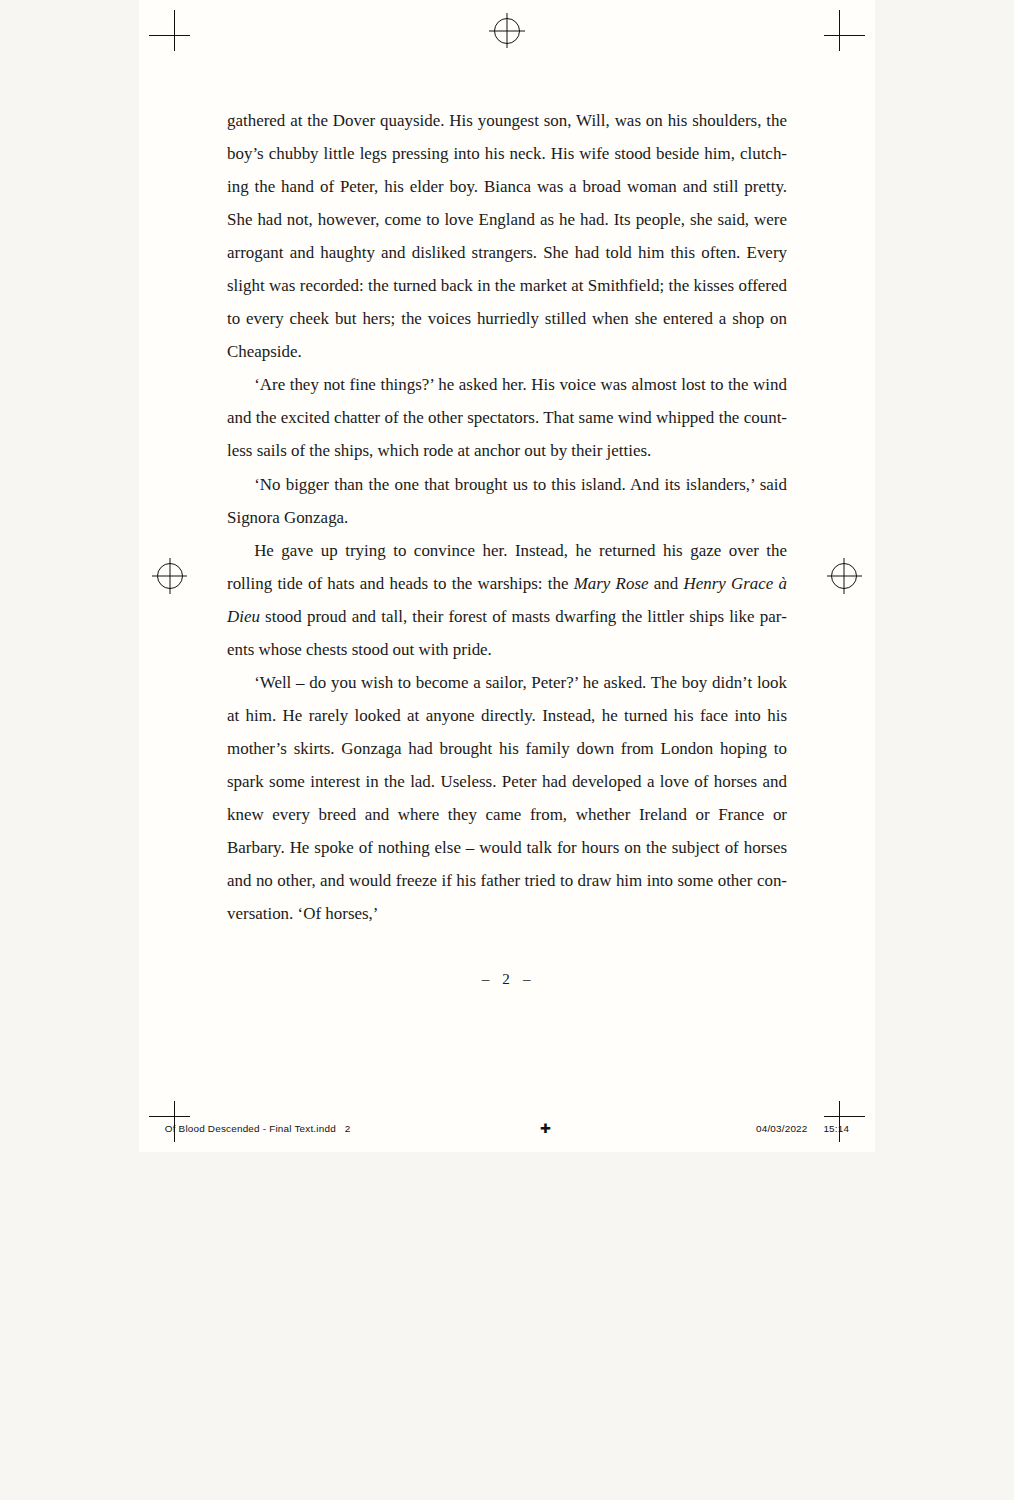gathered at the Dover quayside. His youngest son, Will, was on his shoulders, the boy’s chubby little legs pressing into his neck. His wife stood beside him, clutching the hand of Peter, his elder boy. Bianca was a broad woman and still pretty. She had not, however, come to love England as he had. Its people, she said, were arrogant and haughty and disliked strangers. She had told him this often. Every slight was recorded: the turned back in the market at Smithfield; the kisses offered to every cheek but hers; the voices hurriedly stilled when she entered a shop on Cheapside.
‘Are they not fine things?’ he asked her. His voice was almost lost to the wind and the excited chatter of the other spectators. That same wind whipped the countless sails of the ships, which rode at anchor out by their jetties.
‘No bigger than the one that brought us to this island. And its islanders,’ said Signora Gonzaga.
He gave up trying to convince her. Instead, he returned his gaze over the rolling tide of hats and heads to the warships: the Mary Rose and Henry Grace à Dieu stood proud and tall, their forest of masts dwarfing the littler ships like parents whose chests stood out with pride.
‘Well – do you wish to become a sailor, Peter?’ he asked. The boy didn’t look at him. He rarely looked at anyone directly. Instead, he turned his face into his mother’s skirts. Gonzaga had brought his family down from London hoping to spark some interest in the lad. Useless. Peter had developed a love of horses and knew every breed and where they came from, whether Ireland or France or Barbary. He spoke of nothing else – would talk for hours on the subject of horses and no other, and would freeze if his father tried to draw him into some other conversation. ‘Of horses,’
– 2 –
Of Blood Descended - Final Text.indd 2
✚
04/03/202215:14